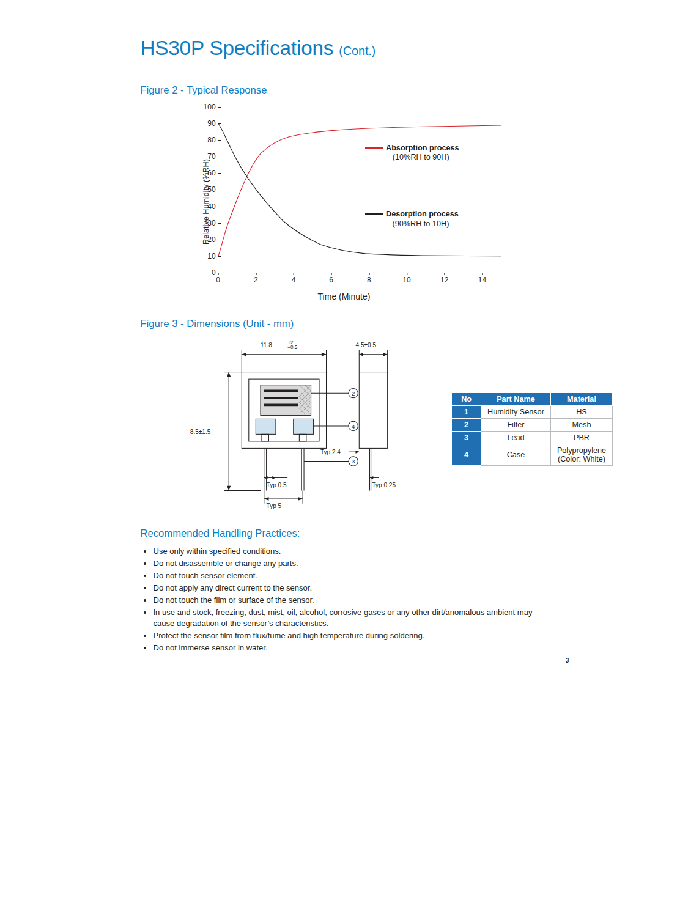HS30P Specifications (Cont.)
Figure 2 - Typical Response
100 90 80 70 60 50 40 30 20 10 0 0 2 4 6 8 10 12 14
Absorption process
(10%RH to 90H)
Desorption process
(90%RH to 10H)
Relative Humidity (%RH)
Time (Minute)
Figure 3 - Dimensions (Unit - mm)
2 4 3 11.8 +2 −0.5 4.5±0.5 8.5±1.5 Typ 0.5 Typ 5 Typ 2.4 Typ 0.25
| No | Part Name | Material |
| --- | --- | --- |
| 1 | Humidity Sensor | HS |
| 2 | Filter | Mesh |
| 3 | Lead | PBR |
| 4 | Case | Polypropylene (Color: White) |
Recommended Handling Practices:
Use only within specified conditions.
Do not disassemble or change any parts.
Do not touch sensor element.
Do not apply any direct current to the sensor.
Do not touch the film or surface of the sensor.
In use and stock, freezing, dust, mist, oil, alcohol, corrosive gases or any other dirt/anomalous ambient may cause degradation of the sensor’s characteristics.
Protect the sensor film from flux/fume and high temperature during soldering.
Do not immerse sensor in water.
3